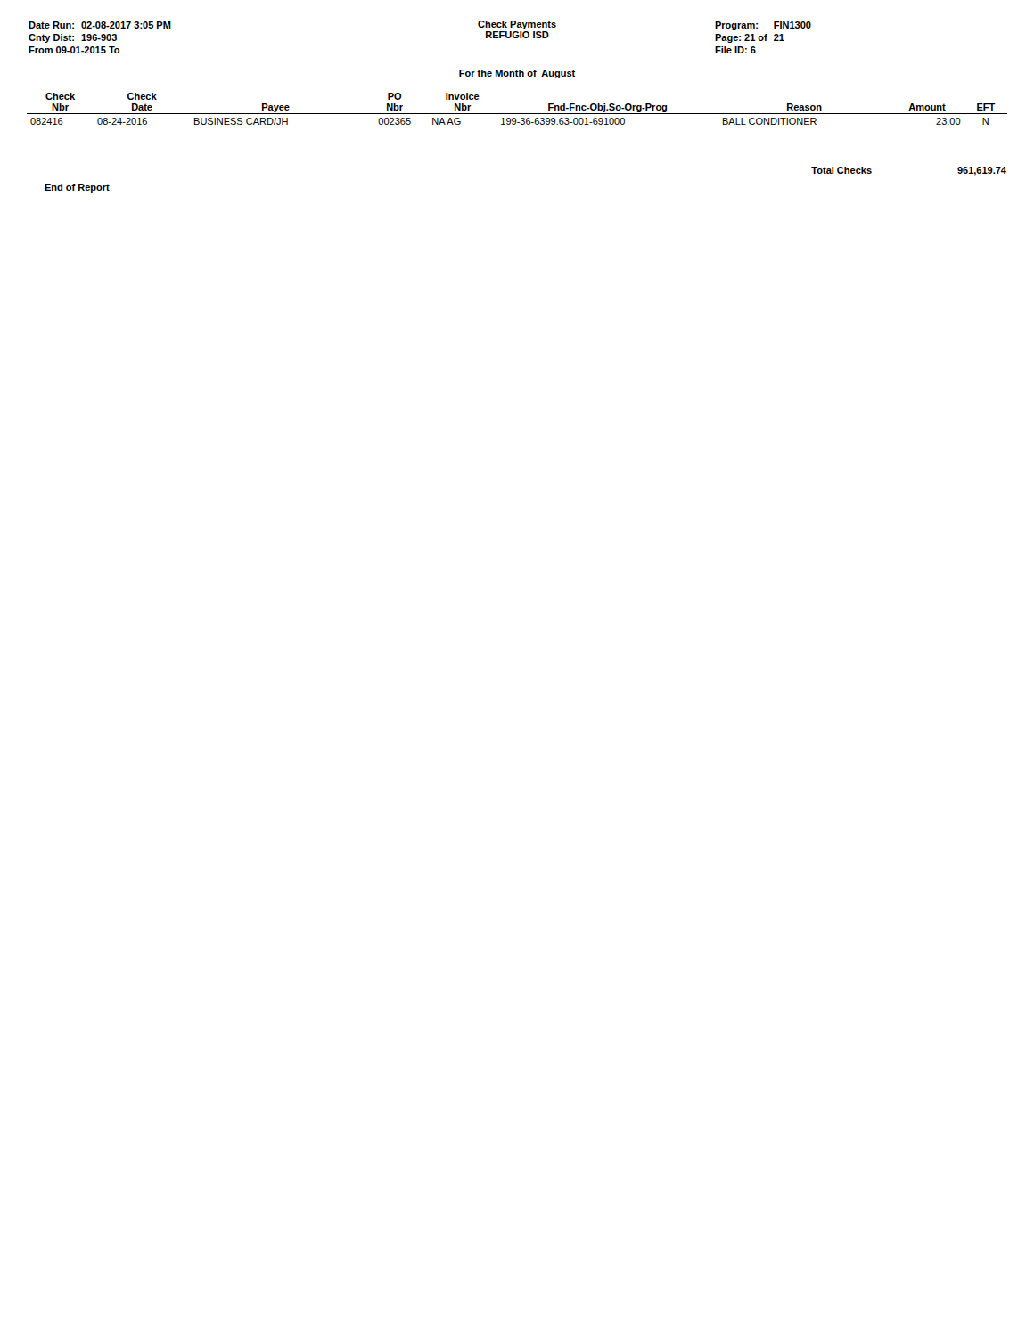| / Date Run: / 02-08-2017 3:05 PM / / Cnty Dist: / 196-903 / / From 09-01-2015 To / | Check Payments REFUGIO ISD | / Program: / FIN1300 / / Page: 21 of / 21 / / File ID: 6 / |
For the Month of August
| Check Nbr | Check Date | Payee | PO Nbr | Invoice Nbr | Fnd-Fnc-Obj.So-Org-Prog | Reason | Amount | EFT |
| --- | --- | --- | --- | --- | --- | --- | --- | --- |
| 082416 | 08-24-2016 | BUSINESS CARD/JH | 002365 | NA AG | 199-36-6399.63-001-691000 | BALL CONDITIONER | 23.00 | N |
| | Total Checks | 961,619.74 |
End of Report